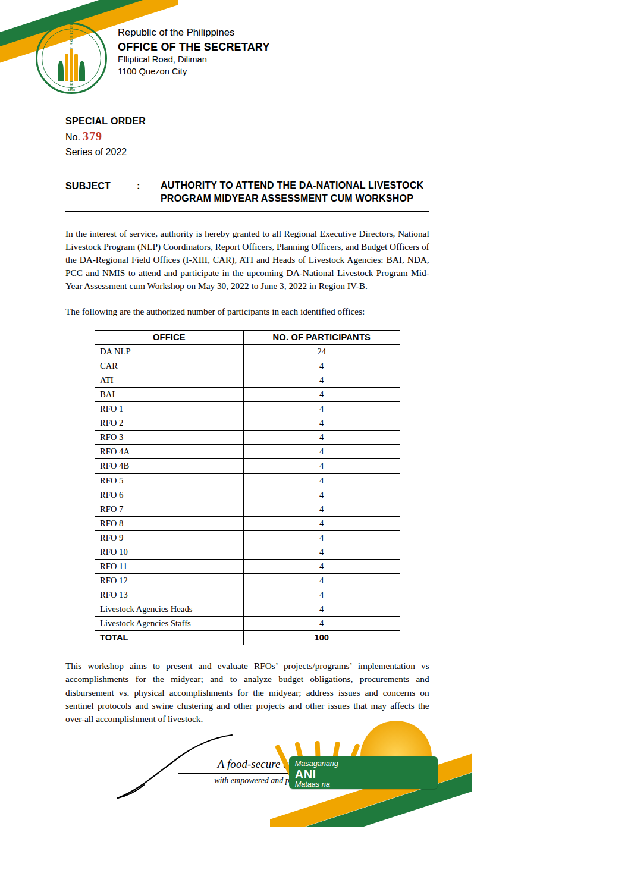DEPARTMENT OF AGRICULTURE
1898
Republic of the Philippines
OFFICE OF THE SECRETARY
Elliptical Road, Diliman
1100 Quezon City
SPECIAL ORDER
No.379
Series of 2022
SUBJECT
:
AUTHORITY TO ATTEND THE DA-NATIONAL LIVESTOCK
PROGRAM MIDYEAR ASSESSMENT CUM WORKSHOP
In the interest of service, authority is hereby granted to all Regional Executive Directors, National Livestock Program (NLP) Coordinators, Report Officers, Planning Officers, and Budget Officers of the DA-Regional Field Offices (I-XIII, CAR), ATI and Heads of Livestock Agencies: BAI, NDA, PCC and NMIS to attend and participate in the upcoming DA-National Livestock Program Mid-Year Assessment cum Workshop on May 30, 2022 to June 3, 2022 in Region IV-B.
The following are the authorized number of participants in each identified offices:
| OFFICE | NO. OF PARTICIPANTS |
| --- | --- |
| DA NLP | 24 |
| CAR | 4 |
| ATI | 4 |
| BAI | 4 |
| RFO 1 | 4 |
| RFO 2 | 4 |
| RFO 3 | 4 |
| RFO 4A | 4 |
| RFO 4B | 4 |
| RFO 5 | 4 |
| RFO 6 | 4 |
| RFO 7 | 4 |
| RFO 8 | 4 |
| RFO 9 | 4 |
| RFO 10 | 4 |
| RFO 11 | 4 |
| RFO 12 | 4 |
| RFO 13 | 4 |
| Livestock Agencies Heads | 4 |
| Livestock Agencies Staffs | 4 |
| TOTAL | 100 |
This workshop aims to present and evaluate RFOs’ projects/programs’ implementation vs accomplishments for the midyear; and to analyze budget obligations, procurements and disbursement vs. physical accomplishments for the midyear; address issues and concerns on sentinel protocols and swine clustering and other projects and other issues that may affects the over-all accomplishment of livestock.
A food-secure and resilient Philippines
with empowered and prosperous farmers and fisherfolk
Masaganang ANI Mataas na KITA